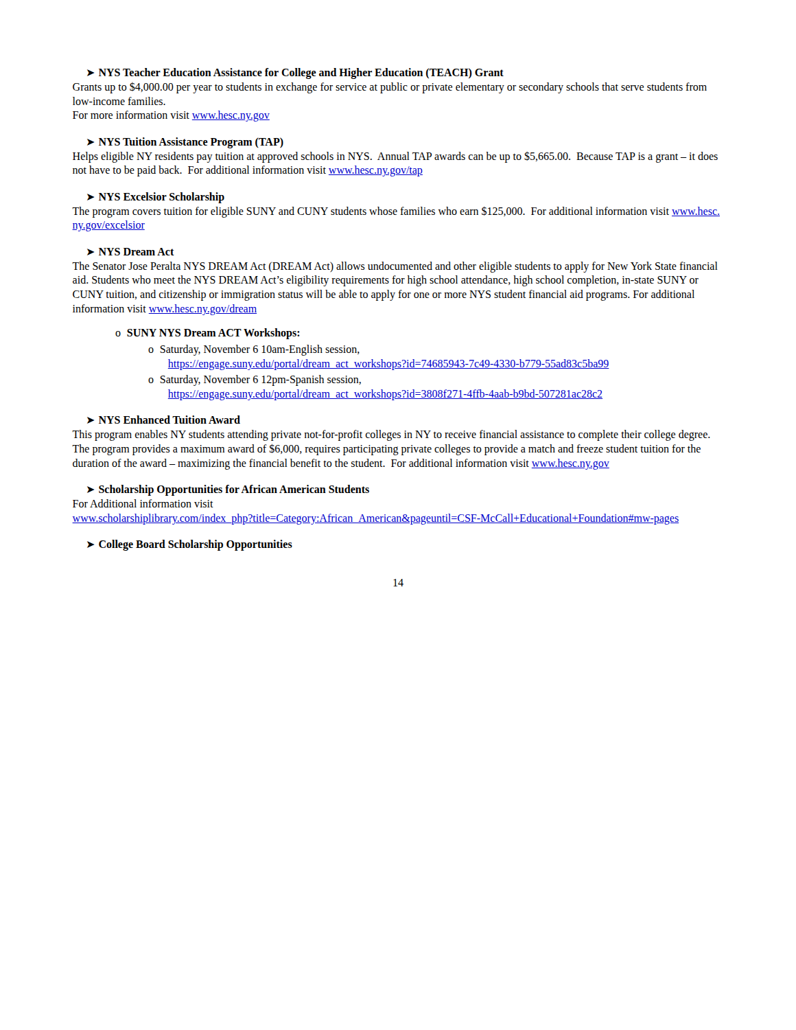NYS Teacher Education Assistance for College and Higher Education (TEACH) Grant
Grants up to $4,000.00 per year to students in exchange for service at public or private elementary or secondary schools that serve students from low-income families.
For more information visit www.hesc.ny.gov
NYS Tuition Assistance Program (TAP)
Helps eligible NY residents pay tuition at approved schools in NYS. Annual TAP awards can be up to $5,665.00. Because TAP is a grant – it does not have to be paid back. For additional information visit www.hesc.ny.gov/tap
NYS Excelsior Scholarship
The program covers tuition for eligible SUNY and CUNY students whose families who earn $125,000. For additional information visit www.hesc.ny.gov/excelsior
NYS Dream Act
The Senator Jose Peralta NYS DREAM Act (DREAM Act) allows undocumented and other eligible students to apply for New York State financial aid. Students who meet the NYS DREAM Act’s eligibility requirements for high school attendance, high school completion, in-state SUNY or CUNY tuition, and citizenship or immigration status will be able to apply for one or more NYS student financial aid programs. For additional information visit www.hesc.ny.gov/dream
SUNY NYS Dream ACT Workshops:
Saturday, November 6 10am-English session, https://engage.suny.edu/portal/dream_act_workshops?id=74685943-7c49-4330-b779-55ad83c5ba99
Saturday, November 6 12pm-Spanish session, https://engage.suny.edu/portal/dream_act_workshops?id=3808f271-4ffb-4aab-b9bd-507281ac28c2
NYS Enhanced Tuition Award
This program enables NY students attending private not-for-profit colleges in NY to receive financial assistance to complete their college degree. The program provides a maximum award of $6,000, requires participating private colleges to provide a match and freeze student tuition for the duration of the award – maximizing the financial benefit to the student. For additional information visit www.hesc.ny.gov
Scholarship Opportunities for African American Students
For Additional information visit
www.scholarshiplibrary.com/index_php?title=Category:African_American&pageuntil=CSF-McCall+Educational+Foundation#mw-pages
College Board Scholarship Opportunities
14